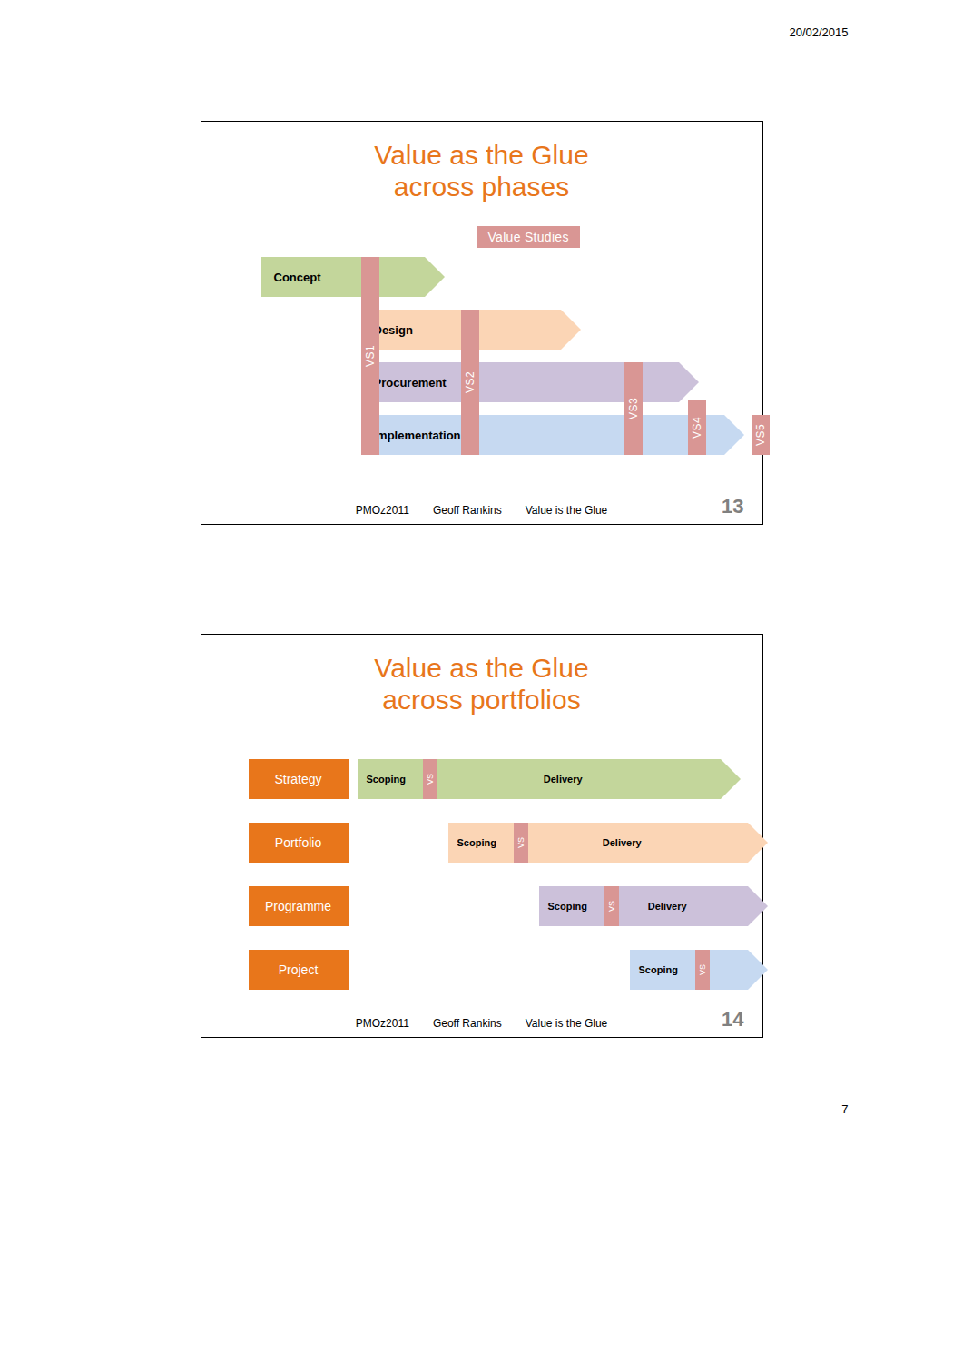20/02/2015
Value as the Glue
across phases
Value Studies
Concept
Design
Procurement
Implementation
VS1
VS2
VS3
VS4
VS5
PMOz2011 Geoff Rankins Value is the Glue 13
Value as the Glue
across portfolios
Strategy
Portfolio
Programme
Project
Scoping Delivery
Scoping Delivery
Scoping Delivery
Scoping
VS
VS
VS
VS
PMOz2011 Geoff Rankins Value is the Glue 14
7